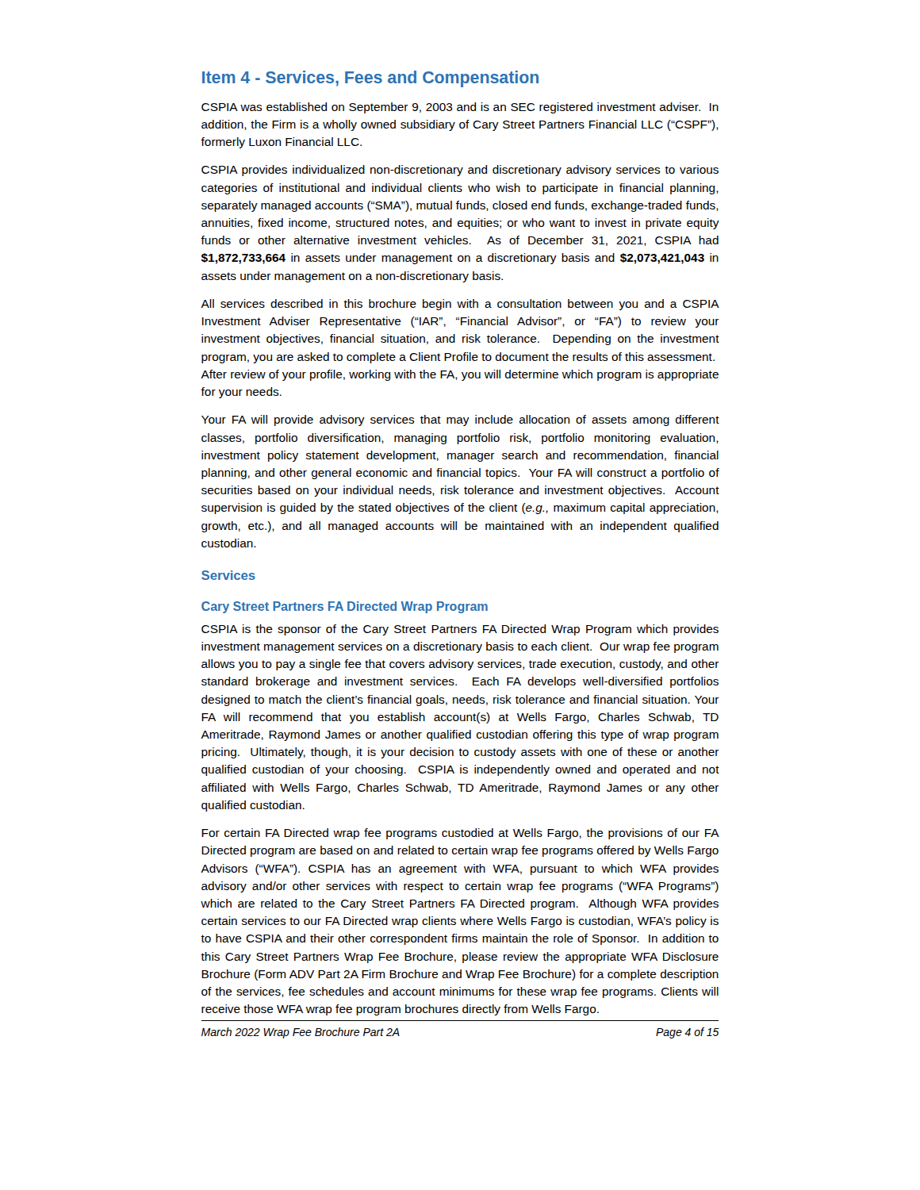Item 4 - Services, Fees and Compensation
CSPIA was established on September 9, 2003 and is an SEC registered investment adviser. In addition, the Firm is a wholly owned subsidiary of Cary Street Partners Financial LLC (“CSPF”), formerly Luxon Financial LLC.
CSPIA provides individualized non-discretionary and discretionary advisory services to various categories of institutional and individual clients who wish to participate in financial planning, separately managed accounts (“SMA”), mutual funds, closed end funds, exchange-traded funds, annuities, fixed income, structured notes, and equities; or who want to invest in private equity funds or other alternative investment vehicles. As of December 31, 2021, CSPIA had $1,872,733,664 in assets under management on a discretionary basis and $2,073,421,043 in assets under management on a non-discretionary basis.
All services described in this brochure begin with a consultation between you and a CSPIA Investment Adviser Representative (“IAR”, “Financial Advisor”, or “FA”) to review your investment objectives, financial situation, and risk tolerance. Depending on the investment program, you are asked to complete a Client Profile to document the results of this assessment. After review of your profile, working with the FA, you will determine which program is appropriate for your needs.
Your FA will provide advisory services that may include allocation of assets among different classes, portfolio diversification, managing portfolio risk, portfolio monitoring evaluation, investment policy statement development, manager search and recommendation, financial planning, and other general economic and financial topics. Your FA will construct a portfolio of securities based on your individual needs, risk tolerance and investment objectives. Account supervision is guided by the stated objectives of the client (e.g., maximum capital appreciation, growth, etc.), and all managed accounts will be maintained with an independent qualified custodian.
Services
Cary Street Partners FA Directed Wrap Program
CSPIA is the sponsor of the Cary Street Partners FA Directed Wrap Program which provides investment management services on a discretionary basis to each client. Our wrap fee program allows you to pay a single fee that covers advisory services, trade execution, custody, and other standard brokerage and investment services. Each FA develops well-diversified portfolios designed to match the client’s financial goals, needs, risk tolerance and financial situation. Your FA will recommend that you establish account(s) at Wells Fargo, Charles Schwab, TD Ameritrade, Raymond James or another qualified custodian offering this type of wrap program pricing. Ultimately, though, it is your decision to custody assets with one of these or another qualified custodian of your choosing. CSPIA is independently owned and operated and not affiliated with Wells Fargo, Charles Schwab, TD Ameritrade, Raymond James or any other qualified custodian.
For certain FA Directed wrap fee programs custodied at Wells Fargo, the provisions of our FA Directed program are based on and related to certain wrap fee programs offered by Wells Fargo Advisors (“WFA”). CSPIA has an agreement with WFA, pursuant to which WFA provides advisory and/or other services with respect to certain wrap fee programs (“WFA Programs”) which are related to the Cary Street Partners FA Directed program. Although WFA provides certain services to our FA Directed wrap clients where Wells Fargo is custodian, WFA’s policy is to have CSPIA and their other correspondent firms maintain the role of Sponsor. In addition to this Cary Street Partners Wrap Fee Brochure, please review the appropriate WFA Disclosure Brochure (Form ADV Part 2A Firm Brochure and Wrap Fee Brochure) for a complete description of the services, fee schedules and account minimums for these wrap fee programs. Clients will receive those WFA wrap fee program brochures directly from Wells Fargo.
March 2022 Wrap Fee Brochure Part 2A Page 4 of 15